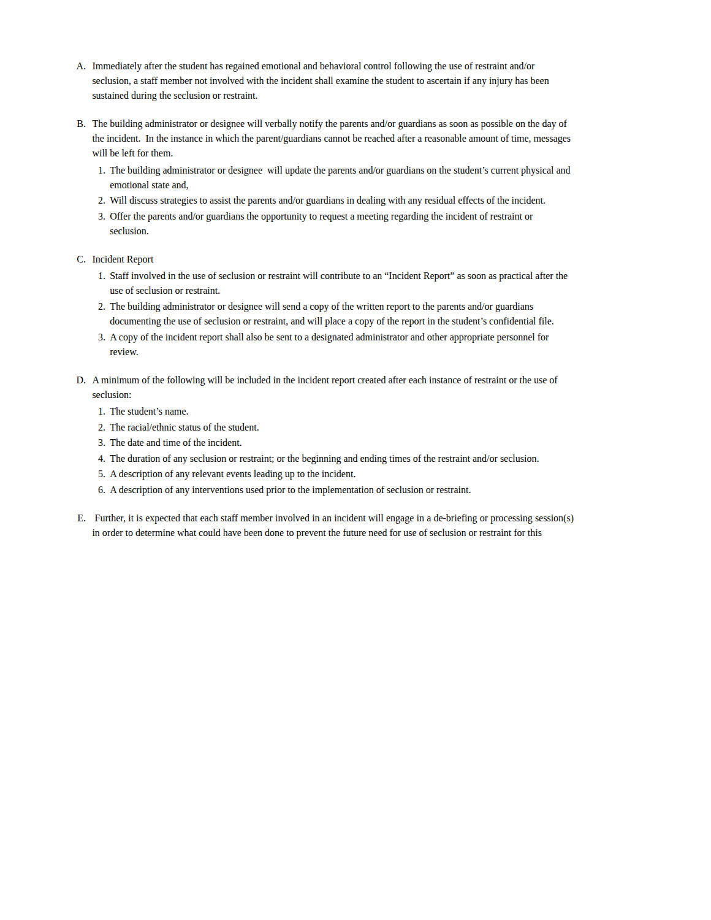Immediately after the student has regained emotional and behavioral control following the use of restraint and/or seclusion, a staff member not involved with the incident shall examine the student to ascertain if any injury has been sustained during the seclusion or restraint.
The building administrator or designee will verbally notify the parents and/or guardians as soon as possible on the day of the incident. In the instance in which the parent/guardians cannot be reached after a reasonable amount of time, messages will be left for them.
The building administrator or designee will update the parents and/or guardians on the student’s current physical and emotional state and,
Will discuss strategies to assist the parents and/or guardians in dealing with any residual effects of the incident.
Offer the parents and/or guardians the opportunity to request a meeting regarding the incident of restraint or seclusion.
Incident Report
Staff involved in the use of seclusion or restraint will contribute to an “Incident Report” as soon as practical after the use of seclusion or restraint.
The building administrator or designee will send a copy of the written report to the parents and/or guardians documenting the use of seclusion or restraint, and will place a copy of the report in the student’s confidential file.
A copy of the incident report shall also be sent to a designated administrator and other appropriate personnel for review.
A minimum of the following will be included in the incident report created after each instance of restraint or the use of seclusion:
The student’s name.
The racial/ethnic status of the student.
The date and time of the incident.
The duration of any seclusion or restraint; or the beginning and ending times of the restraint and/or seclusion.
A description of any relevant events leading up to the incident.
A description of any interventions used prior to the implementation of seclusion or restraint.
Further, it is expected that each staff member involved in an incident will engage in a de-briefing or processing session(s) in order to determine what could have been done to prevent the future need for use of seclusion or restraint for this